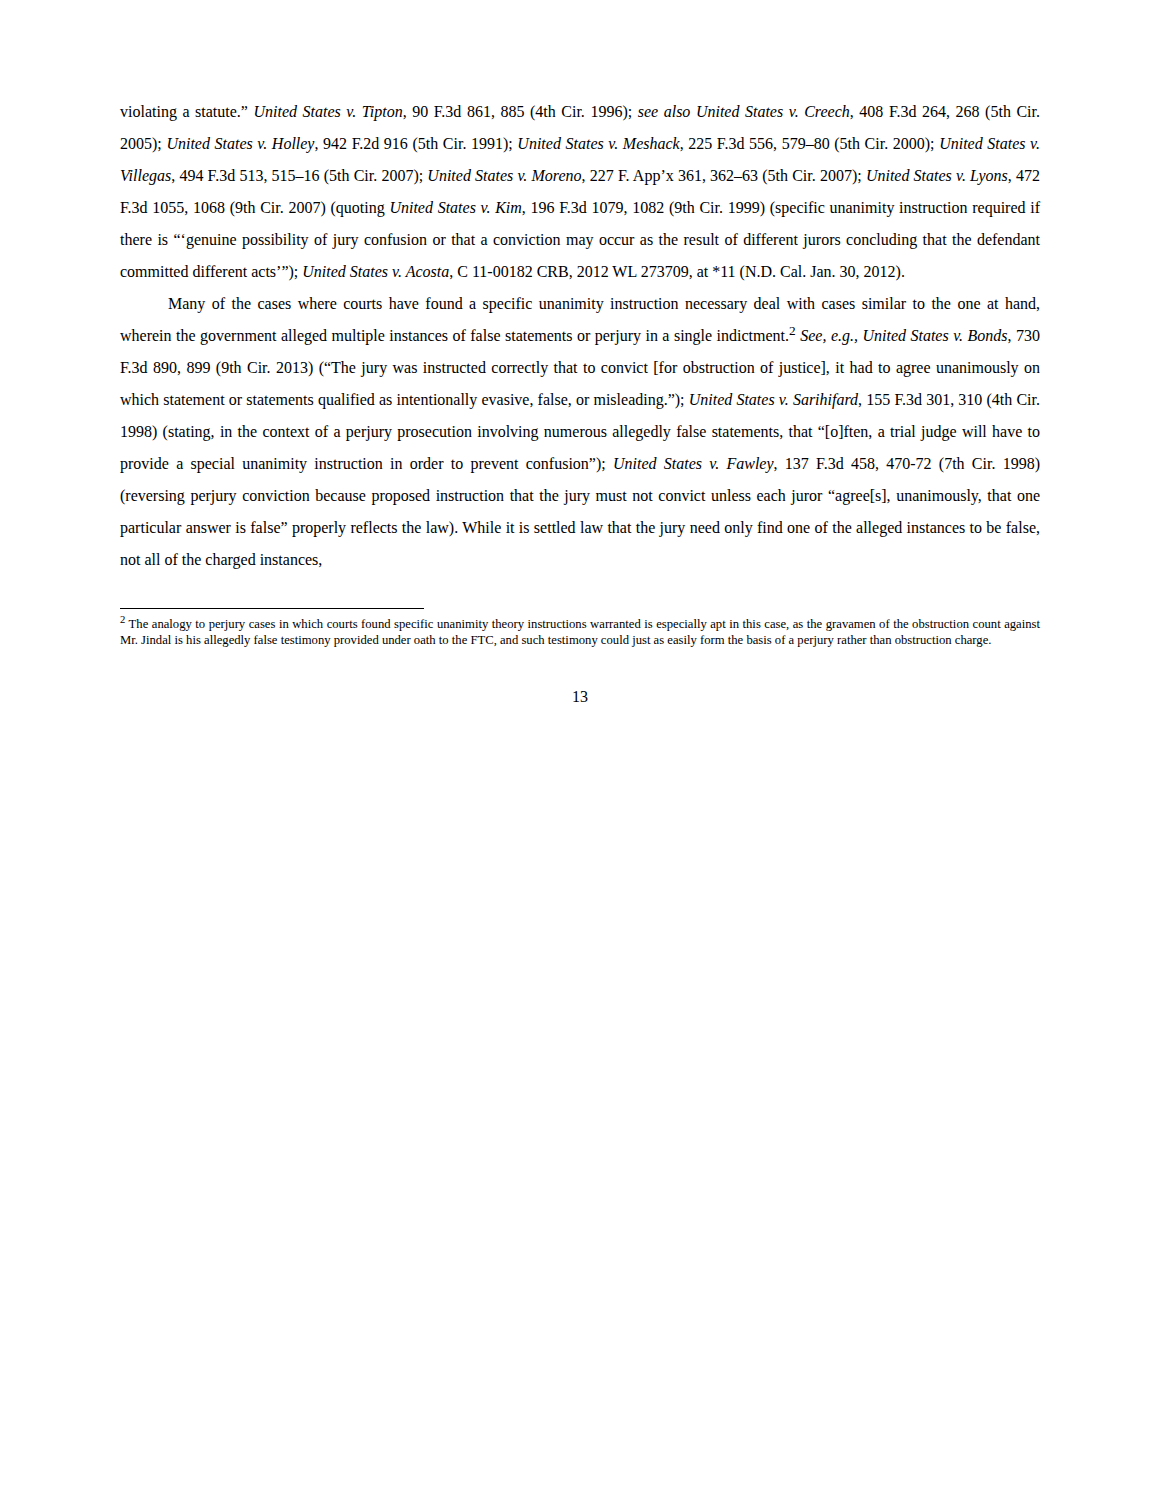violating a statute.” United States v. Tipton, 90 F.3d 861, 885 (4th Cir. 1996); see also United States v. Creech, 408 F.3d 264, 268 (5th Cir. 2005); United States v. Holley, 942 F.2d 916 (5th Cir. 1991); United States v. Meshack, 225 F.3d 556, 579–80 (5th Cir. 2000); United States v. Villegas, 494 F.3d 513, 515–16 (5th Cir. 2007); United States v. Moreno, 227 F. App’x 361, 362–63 (5th Cir. 2007); United States v. Lyons, 472 F.3d 1055, 1068 (9th Cir. 2007) (quoting United States v. Kim, 196 F.3d 1079, 1082 (9th Cir. 1999) (specific unanimity instruction required if there is “‘genuine possibility of jury confusion or that a conviction may occur as the result of different jurors concluding that the defendant committed different acts’”); United States v. Acosta, C 11-00182 CRB, 2012 WL 273709, at *11 (N.D. Cal. Jan. 30, 2012).
Many of the cases where courts have found a specific unanimity instruction necessary deal with cases similar to the one at hand, wherein the government alleged multiple instances of false statements or perjury in a single indictment.2 See, e.g., United States v. Bonds, 730 F.3d 890, 899 (9th Cir. 2013) (“The jury was instructed correctly that to convict [for obstruction of justice], it had to agree unanimously on which statement or statements qualified as intentionally evasive, false, or misleading.”); United States v. Sarihifard, 155 F.3d 301, 310 (4th Cir. 1998) (stating, in the context of a perjury prosecution involving numerous allegedly false statements, that “[o]ften, a trial judge will have to provide a special unanimity instruction in order to prevent confusion”); United States v. Fawley, 137 F.3d 458, 470-72 (7th Cir. 1998) (reversing perjury conviction because proposed instruction that the jury must not convict unless each juror “agree[s], unanimously, that one particular answer is false” properly reflects the law). While it is settled law that the jury need only find one of the alleged instances to be false, not all of the charged instances,
2 The analogy to perjury cases in which courts found specific unanimity theory instructions warranted is especially apt in this case, as the gravamen of the obstruction count against Mr. Jindal is his allegedly false testimony provided under oath to the FTC, and such testimony could just as easily form the basis of a perjury rather than obstruction charge.
13